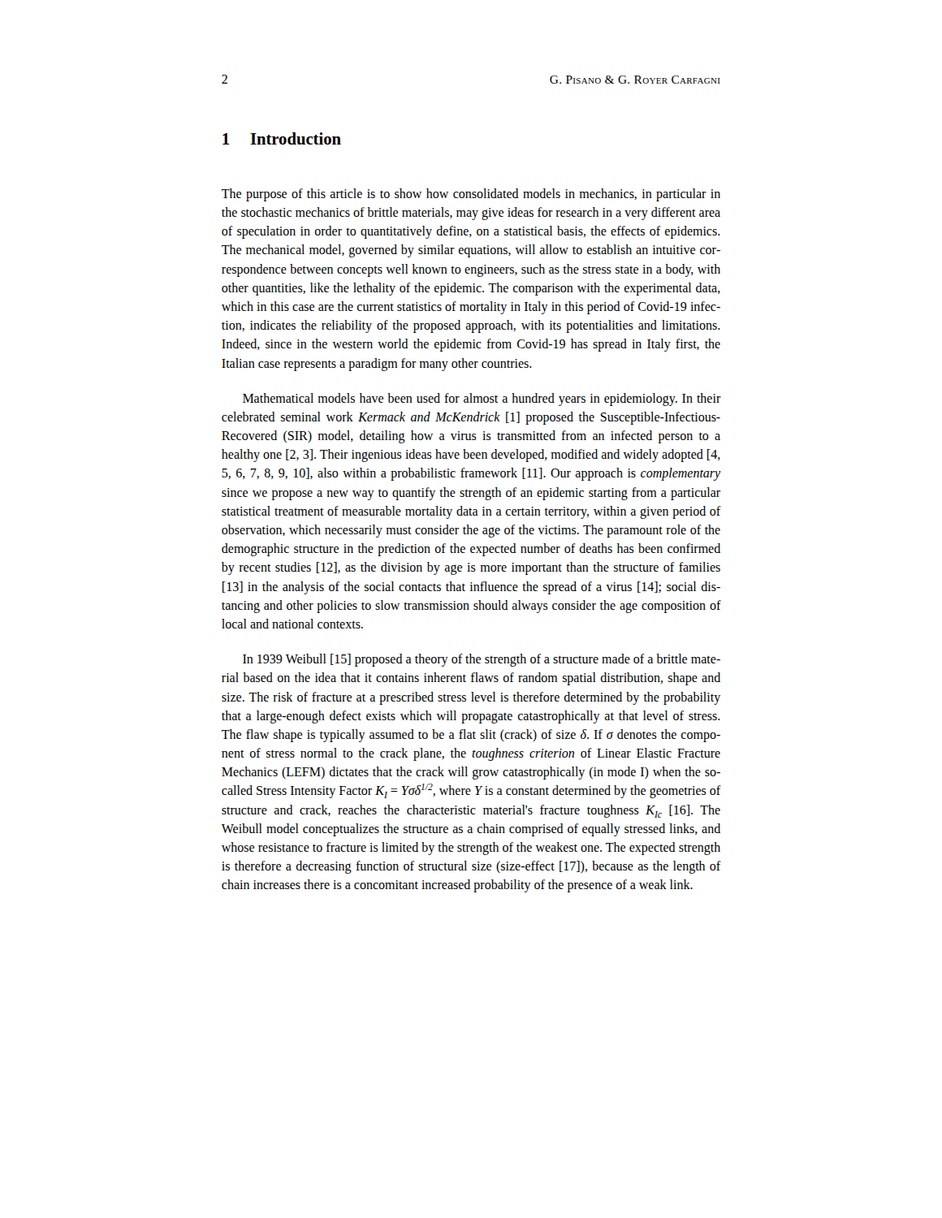2 G. Pisano & G. Royer Carfagni
1 Introduction
The purpose of this article is to show how consolidated models in mechanics, in particular in the stochastic mechanics of brittle materials, may give ideas for research in a very different area of speculation in order to quantitatively define, on a statistical basis, the effects of epidemics. The mechanical model, governed by similar equations, will allow to establish an intuitive correspondence between concepts well known to engineers, such as the stress state in a body, with other quantities, like the lethality of the epidemic. The comparison with the experimental data, which in this case are the current statistics of mortality in Italy in this period of Covid-19 infection, indicates the reliability of the proposed approach, with its potentialities and limitations. Indeed, since in the western world the epidemic from Covid-19 has spread in Italy first, the Italian case represents a paradigm for many other countries.
Mathematical models have been used for almost a hundred years in epidemiology. In their celebrated seminal work Kermack and McKendrick [1] proposed the Susceptible-Infectious-Recovered (SIR) model, detailing how a virus is transmitted from an infected person to a healthy one [2, 3]. Their ingenious ideas have been developed, modified and widely adopted [4, 5, 6, 7, 8, 9, 10], also within a probabilistic framework [11]. Our approach is complementary since we propose a new way to quantify the strength of an epidemic starting from a particular statistical treatment of measurable mortality data in a certain territory, within a given period of observation, which necessarily must consider the age of the victims. The paramount role of the demographic structure in the prediction of the expected number of deaths has been confirmed by recent studies [12], as the division by age is more important than the structure of families [13] in the analysis of the social contacts that influence the spread of a virus [14]; social distancing and other policies to slow transmission should always consider the age composition of local and national contexts.
In 1939 Weibull [15] proposed a theory of the strength of a structure made of a brittle material based on the idea that it contains inherent flaws of random spatial distribution, shape and size. The risk of fracture at a prescribed stress level is therefore determined by the probability that a large-enough defect exists which will propagate catastrophically at that level of stress. The flaw shape is typically assumed to be a flat slit (crack) of size δ. If σ denotes the component of stress normal to the crack plane, the toughness criterion of Linear Elastic Fracture Mechanics (LEFM) dictates that the crack will grow catastrophically (in mode I) when the so-called Stress Intensity Factor KI = Yσδ1/2, where Y is a constant determined by the geometries of structure and crack, reaches the characteristic material's fracture toughness KIc [16]. The Weibull model conceptualizes the structure as a chain comprised of equally stressed links, and whose resistance to fracture is limited by the strength of the weakest one. The expected strength is therefore a decreasing function of structural size (size-effect [17]), because as the length of chain increases there is a concomitant increased probability of the presence of a weak link.